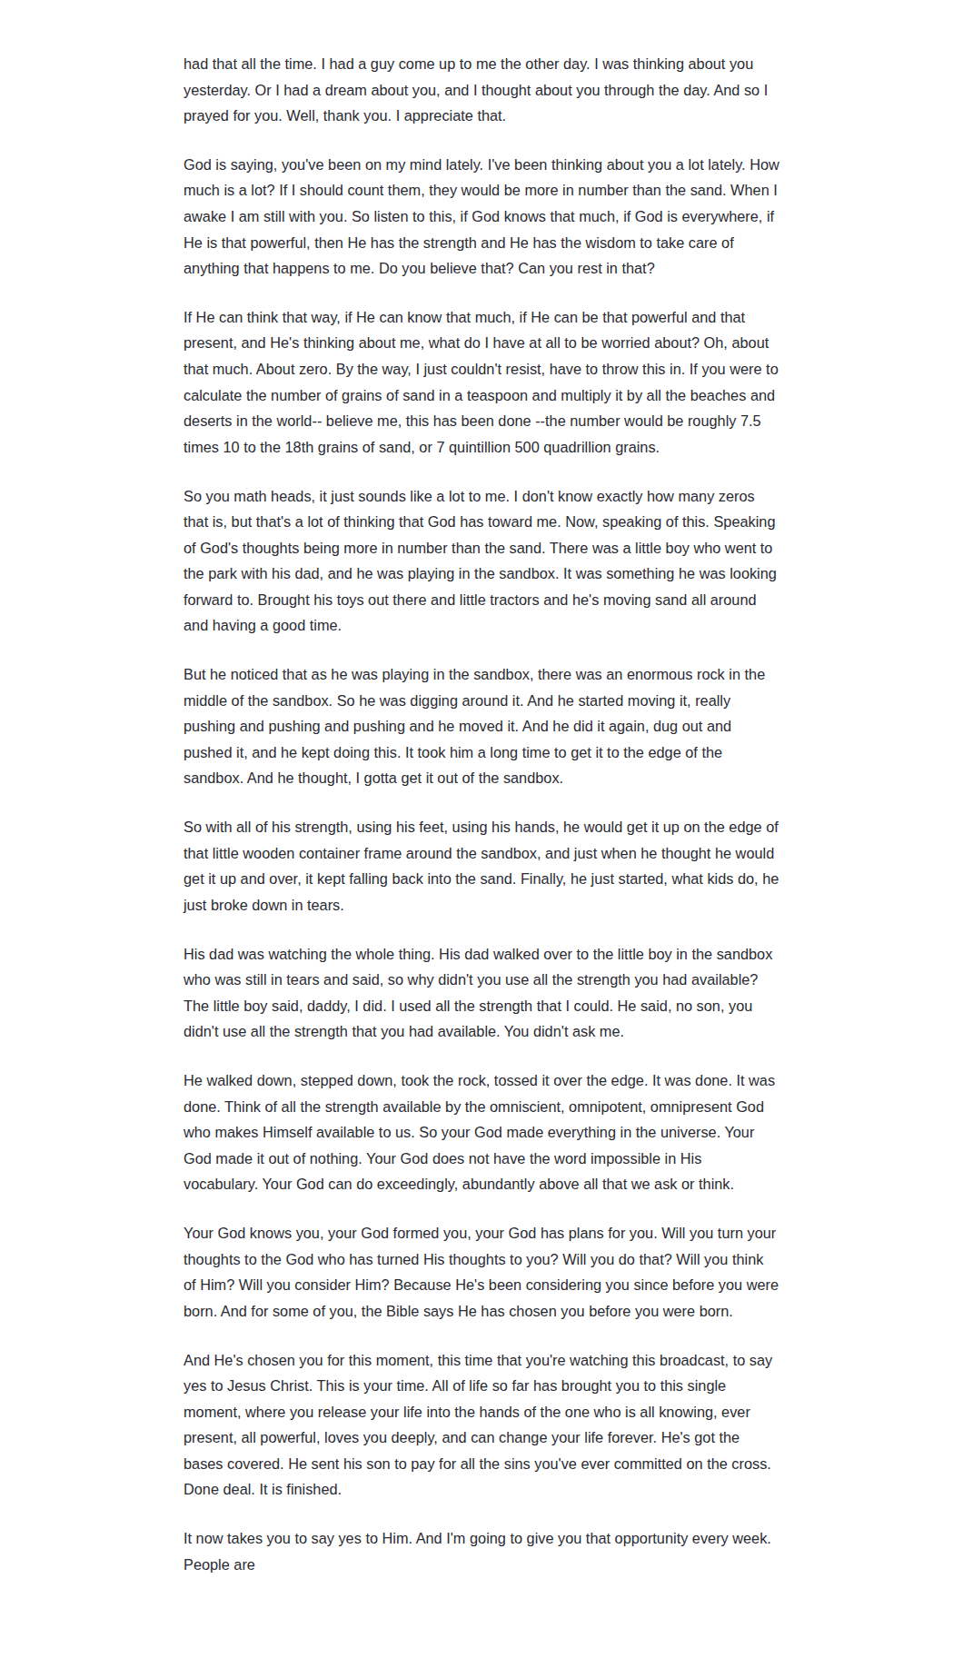had that all the time. I had a guy come up to me the other day. I was thinking about you yesterday. Or I had a dream about you, and I thought about you through the day. And so I prayed for you. Well, thank you. I appreciate that.
God is saying, you've been on my mind lately. I've been thinking about you a lot lately. How much is a lot? If I should count them, they would be more in number than the sand. When I awake I am still with you. So listen to this, if God knows that much, if God is everywhere, if He is that powerful, then He has the strength and He has the wisdom to take care of anything that happens to me. Do you believe that? Can you rest in that?
If He can think that way, if He can know that much, if He can be that powerful and that present, and He's thinking about me, what do I have at all to be worried about? Oh, about that much. About zero. By the way, I just couldn't resist, have to throw this in. If you were to calculate the number of grains of sand in a teaspoon and multiply it by all the beaches and deserts in the world-- believe me, this has been done --the number would be roughly 7.5 times 10 to the 18th grains of sand, or 7 quintillion 500 quadrillion grains.
So you math heads, it just sounds like a lot to me. I don't know exactly how many zeros that is, but that's a lot of thinking that God has toward me. Now, speaking of this. Speaking of God's thoughts being more in number than the sand. There was a little boy who went to the park with his dad, and he was playing in the sandbox. It was something he was looking forward to. Brought his toys out there and little tractors and he's moving sand all around and having a good time.
But he noticed that as he was playing in the sandbox, there was an enormous rock in the middle of the sandbox. So he was digging around it. And he started moving it, really pushing and pushing and pushing and he moved it. And he did it again, dug out and pushed it, and he kept doing this. It took him a long time to get it to the edge of the sandbox. And he thought, I gotta get it out of the sandbox.
So with all of his strength, using his feet, using his hands, he would get it up on the edge of that little wooden container frame around the sandbox, and just when he thought he would get it up and over, it kept falling back into the sand. Finally, he just started, what kids do, he just broke down in tears.
His dad was watching the whole thing. His dad walked over to the little boy in the sandbox who was still in tears and said, so why didn't you use all the strength you had available? The little boy said, daddy, I did. I used all the strength that I could. He said, no son, you didn't use all the strength that you had available. You didn't ask me.
He walked down, stepped down, took the rock, tossed it over the edge. It was done. It was done. Think of all the strength available by the omniscient, omnipotent, omnipresent God who makes Himself available to us. So your God made everything in the universe. Your God made it out of nothing. Your God does not have the word impossible in His vocabulary. Your God can do exceedingly, abundantly above all that we ask or think.
Your God knows you, your God formed you, your God has plans for you. Will you turn your thoughts to the God who has turned His thoughts to you? Will you do that? Will you think of Him? Will you consider Him? Because He's been considering you since before you were born. And for some of you, the Bible says He has chosen you before you were born.
And He's chosen you for this moment, this time that you're watching this broadcast, to say yes to Jesus Christ. This is your time. All of life so far has brought you to this single moment, where you release your life into the hands of the one who is all knowing, ever present, all powerful, loves you deeply, and can change your life forever. He's got the bases covered. He sent his son to pay for all the sins you've ever committed on the cross. Done deal. It is finished.
It now takes you to say yes to Him. And I'm going to give you that opportunity every week. People are